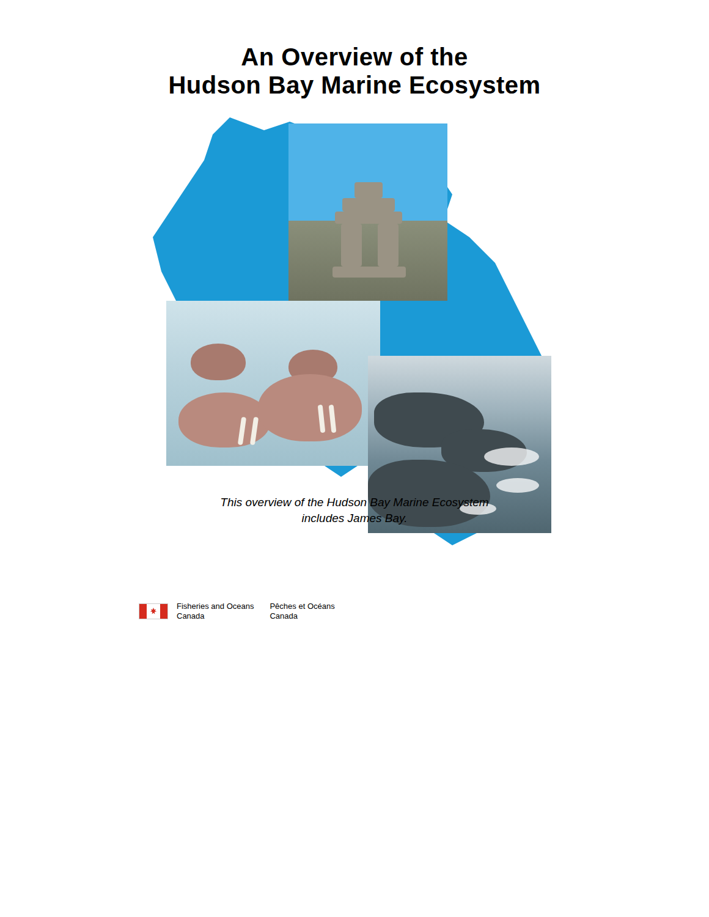An Overview of the Hudson Bay Marine Ecosystem
This overview of the Hudson Bay Marine Ecosystem includes James Bay.
Fisheries and Oceans
Canada
Pêches et Océans
Canada